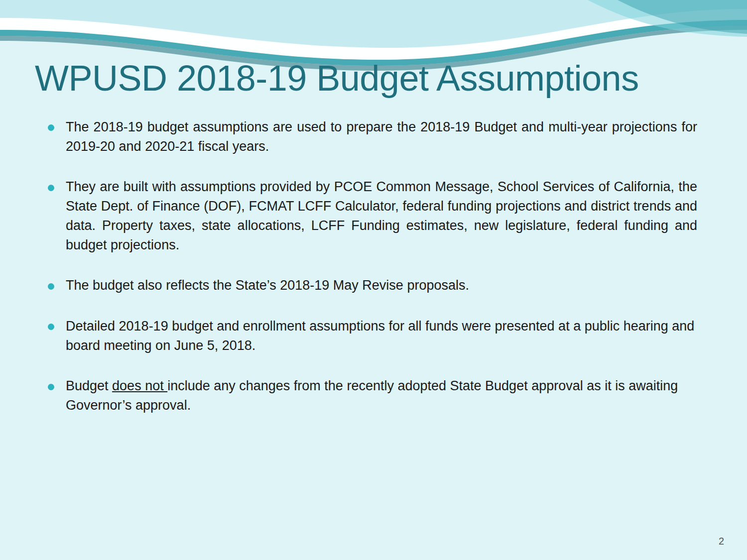WPUSD 2018-19 Budget Assumptions
The 2018-19 budget assumptions are used to prepare the 2018-19 Budget and multi-year projections for 2019-20 and 2020-21 fiscal years.
They are built with assumptions provided by PCOE Common Message, School Services of California, the State Dept. of Finance (DOF), FCMAT LCFF Calculator, federal funding projections and district trends and data. Property taxes, state allocations, LCFF Funding estimates, new legislature, federal funding and budget projections.
The budget also reflects the State’s 2018-19 May Revise proposals.
Detailed 2018-19 budget and enrollment assumptions for all funds were presented at a public hearing and board meeting on June 5, 2018.
Budget does not include any changes from the recently adopted State Budget approval as it is awaiting Governor’s approval.
2